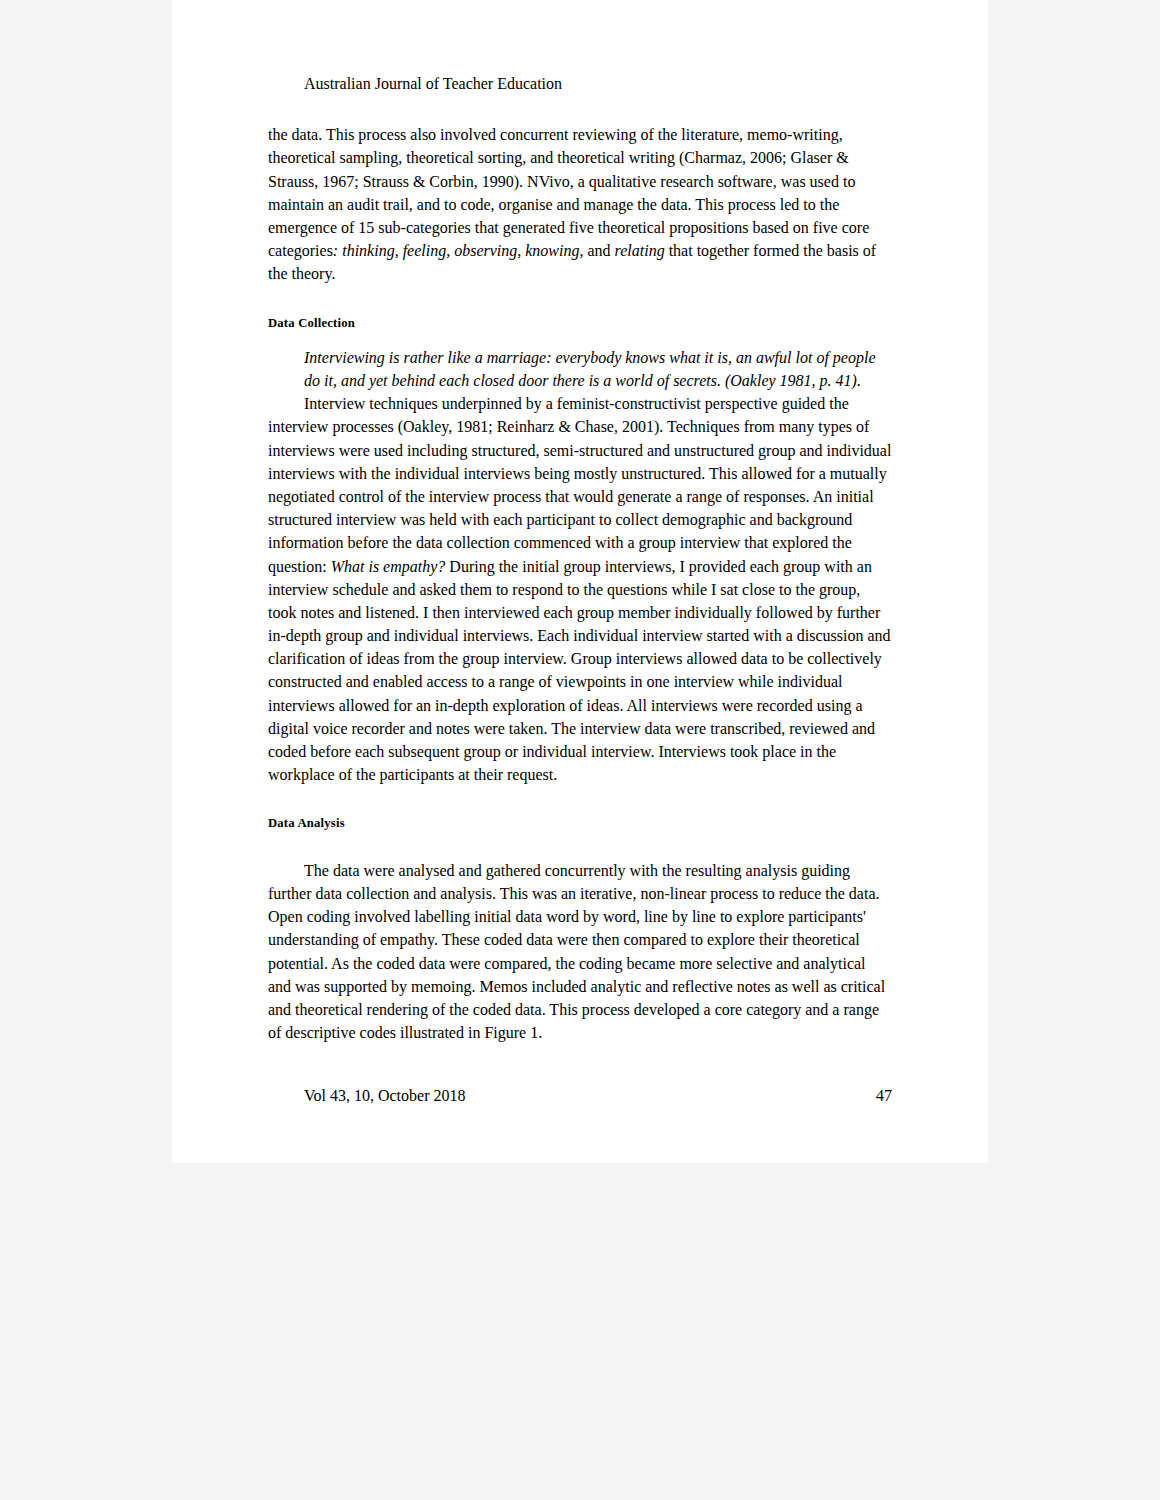Australian Journal of Teacher Education
the data. This process also involved concurrent reviewing of the literature, memo-writing, theoretical sampling, theoretical sorting, and theoretical writing (Charmaz, 2006; Glaser & Strauss, 1967; Strauss & Corbin, 1990). NVivo, a qualitative research software, was used to maintain an audit trail, and to code, organise and manage the data. This process led to the emergence of 15 sub-categories that generated five theoretical propositions based on five core categories: thinking, feeling, observing, knowing, and relating that together formed the basis of the theory.
Data Collection
Interviewing is rather like a marriage: everybody knows what it is, an awful lot of people do it, and yet behind each closed door there is a world of secrets. (Oakley 1981, p. 41).
Interview techniques underpinned by a feminist-constructivist perspective guided the interview processes (Oakley, 1981; Reinharz & Chase, 2001). Techniques from many types of interviews were used including structured, semi-structured and unstructured group and individual interviews with the individual interviews being mostly unstructured. This allowed for a mutually negotiated control of the interview process that would generate a range of responses. An initial structured interview was held with each participant to collect demographic and background information before the data collection commenced with a group interview that explored the question: What is empathy? During the initial group interviews, I provided each group with an interview schedule and asked them to respond to the questions while I sat close to the group, took notes and listened. I then interviewed each group member individually followed by further in-depth group and individual interviews. Each individual interview started with a discussion and clarification of ideas from the group interview. Group interviews allowed data to be collectively constructed and enabled access to a range of viewpoints in one interview while individual interviews allowed for an in-depth exploration of ideas. All interviews were recorded using a digital voice recorder and notes were taken. The interview data were transcribed, reviewed and coded before each subsequent group or individual interview. Interviews took place in the workplace of the participants at their request.
Data Analysis
The data were analysed and gathered concurrently with the resulting analysis guiding further data collection and analysis. This was an iterative, non-linear process to reduce the data. Open coding involved labelling initial data word by word, line by line to explore participants' understanding of empathy. These coded data were then compared to explore their theoretical potential. As the coded data were compared, the coding became more selective and analytical and was supported by memoing. Memos included analytic and reflective notes as well as critical and theoretical rendering of the coded data. This process developed a core category and a range of descriptive codes illustrated in Figure 1.
Vol 43, 10, October 2018 47